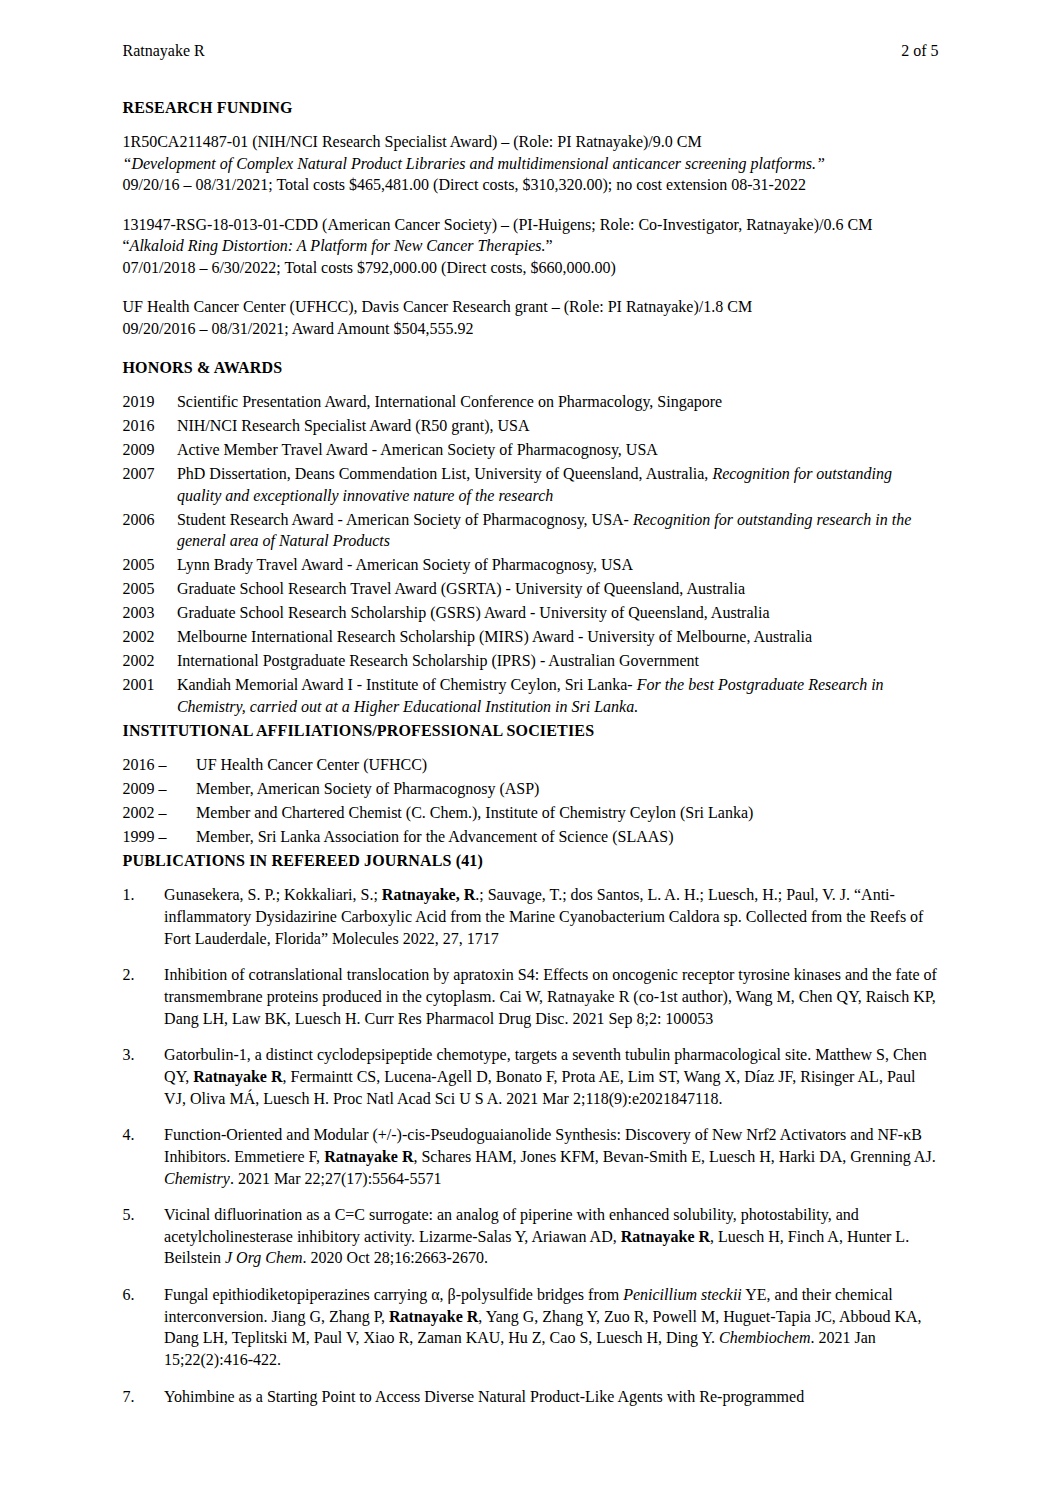Ratnayake R 2 of 5
Research Funding
1R50CA211487-01 (NIH/NCI Research Specialist Award) – (Role: PI Ratnayake)/9.0 CM
“Development of Complex Natural Product Libraries and multidimensional anticancer screening platforms.”
09/20/16 – 08/31/2021; Total costs $465,481.00 (Direct costs, $310,320.00); no cost extension 08-31-2022
131947-RSG-18-013-01-CDD (American Cancer Society) – (PI-Huigens; Role: Co-Investigator, Ratnayake)/0.6 CM
“Alkaloid Ring Distortion: A Platform for New Cancer Therapies.”
07/01/2018 – 6/30/2022; Total costs $792,000.00 (Direct costs, $660,000.00)
UF Health Cancer Center (UFHCC), Davis Cancer Research grant – (Role: PI Ratnayake)/1.8 CM
09/20/2016 – 08/31/2021; Award Amount $504,555.92
Honors & Awards
2019
Scientific Presentation Award, International Conference on Pharmacology, Singapore
2016
NIH/NCI Research Specialist Award (R50 grant), USA
2009
Active Member Travel Award - American Society of Pharmacognosy, USA
2007
PhD Dissertation, Deans Commendation List, University of Queensland, Australia, Recognition for outstanding quality and exceptionally innovative nature of the research
2006
Student Research Award - American Society of Pharmacognosy, USA- Recognition for outstanding research in the general area of Natural Products
2005
Lynn Brady Travel Award - American Society of Pharmacognosy, USA
2005
Graduate School Research Travel Award (GSRTA) - University of Queensland, Australia
2003
Graduate School Research Scholarship (GSRS) Award - University of Queensland, Australia
2002
Melbourne International Research Scholarship (MIRS) Award - University of Melbourne, Australia
2002
International Postgraduate Research Scholarship (IPRS) - Australian Government
2001
Kandiah Memorial Award I - Institute of Chemistry Ceylon, Sri Lanka- For the best Postgraduate Research in Chemistry, carried out at a Higher Educational Institution in Sri Lanka.
Institutional Affiliations/Professional Societies
2016 –UF Health Cancer Center (UFHCC)
2009 –Member, American Society of Pharmacognosy (ASP)
2002 –Member and Chartered Chemist (C. Chem.), Institute of Chemistry Ceylon (Sri Lanka)
1999 –Member, Sri Lanka Association for the Advancement of Science (SLAAS)
Publications in Refereed Journals (41)
Gunasekera, S. P.; Kokkaliari, S.; Ratnayake, R.; Sauvage, T.; dos Santos, L. A. H.; Luesch, H.; Paul, V. J. “Anti-inflammatory Dysidazirine Carboxylic Acid from the Marine Cyanobacterium Caldora sp. Collected from the Reefs of Fort Lauderdale, Florida” Molecules 2022, 27, 1717
Inhibition of cotranslational translocation by apratoxin S4: Effects on oncogenic receptor tyrosine kinases and the fate of transmembrane proteins produced in the cytoplasm. Cai W, Ratnayake R (co-1st author), Wang M, Chen QY, Raisch KP, Dang LH, Law BK, Luesch H. Curr Res Pharmacol Drug Disc. 2021 Sep 8;2: 100053
Gatorbulin-1, a distinct cyclodepsipeptide chemotype, targets a seventh tubulin pharmacological site. Matthew S, Chen QY, Ratnayake R, Fermaintt CS, Lucena-Agell D, Bonato F, Prota AE, Lim ST, Wang X, Díaz JF, Risinger AL, Paul VJ, Oliva MÁ, Luesch H. Proc Natl Acad Sci U S A. 2021 Mar 2;118(9):e2021847118.
Function-Oriented and Modular (+/-)-cis-Pseudoguaianolide Synthesis: Discovery of New Nrf2 Activators and NF-κB Inhibitors. Emmetiere F, Ratnayake R, Schares HAM, Jones KFM, Bevan-Smith E, Luesch H, Harki DA, Grenning AJ. Chemistry. 2021 Mar 22;27(17):5564-5571
Vicinal difluorination as a C=C surrogate: an analog of piperine with enhanced solubility, photostability, and acetylcholinesterase inhibitory activity. Lizarme-Salas Y, Ariawan AD, Ratnayake R, Luesch H, Finch A, Hunter L. Beilstein J Org Chem. 2020 Oct 28;16:2663-2670.
Fungal epithiodiketopiperazines carrying α, β-polysulfide bridges from Penicillium steckii YE, and their chemical interconversion. Jiang G, Zhang P, Ratnayake R, Yang G, Zhang Y, Zuo R, Powell M, Huguet-Tapia JC, Abboud KA, Dang LH, Teplitski M, Paul V, Xiao R, Zaman KAU, Hu Z, Cao S, Luesch H, Ding Y. Chembiochem. 2021 Jan 15;22(2):416-422.
Yohimbine as a Starting Point to Access Diverse Natural Product-Like Agents with Re-programmed